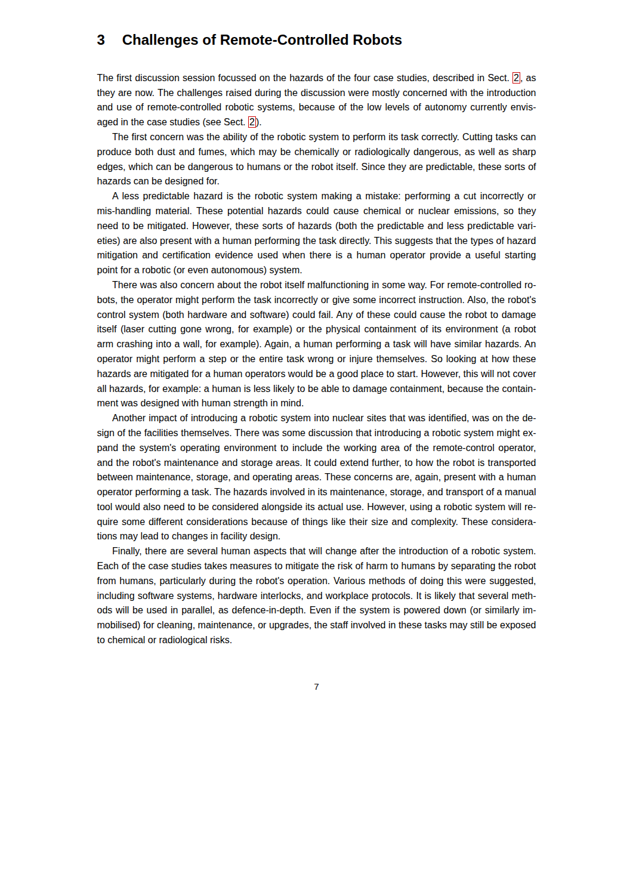3 Challenges of Remote-Controlled Robots
The first discussion session focussed on the hazards of the four case studies, described in Sect. 2, as they are now. The challenges raised during the discussion were mostly concerned with the introduction and use of remote-controlled robotic systems, because of the low levels of autonomy currently envisaged in the case studies (see Sect. 2).
The first concern was the ability of the robotic system to perform its task correctly. Cutting tasks can produce both dust and fumes, which may be chemically or radiologically dangerous, as well as sharp edges, which can be dangerous to humans or the robot itself. Since they are predictable, these sorts of hazards can be designed for.
A less predictable hazard is the robotic system making a mistake: performing a cut incorrectly or mis-handling material. These potential hazards could cause chemical or nuclear emissions, so they need to be mitigated. However, these sorts of hazards (both the predictable and less predictable varieties) are also present with a human performing the task directly. This suggests that the types of hazard mitigation and certification evidence used when there is a human operator provide a useful starting point for a robotic (or even autonomous) system.
There was also concern about the robot itself malfunctioning in some way. For remote-controlled robots, the operator might perform the task incorrectly or give some incorrect instruction. Also, the robot's control system (both hardware and software) could fail. Any of these could cause the robot to damage itself (laser cutting gone wrong, for example) or the physical containment of its environment (a robot arm crashing into a wall, for example). Again, a human performing a task will have similar hazards. An operator might perform a step or the entire task wrong or injure themselves. So looking at how these hazards are mitigated for a human operators would be a good place to start. However, this will not cover all hazards, for example: a human is less likely to be able to damage containment, because the containment was designed with human strength in mind.
Another impact of introducing a robotic system into nuclear sites that was identified, was on the design of the facilities themselves. There was some discussion that introducing a robotic system might expand the system's operating environment to include the working area of the remote-control operator, and the robot's maintenance and storage areas. It could extend further, to how the robot is transported between maintenance, storage, and operating areas. These concerns are, again, present with a human operator performing a task. The hazards involved in its maintenance, storage, and transport of a manual tool would also need to be considered alongside its actual use. However, using a robotic system will require some different considerations because of things like their size and complexity. These considerations may lead to changes in facility design.
Finally, there are several human aspects that will change after the introduction of a robotic system. Each of the case studies takes measures to mitigate the risk of harm to humans by separating the robot from humans, particularly during the robot's operation. Various methods of doing this were suggested, including software systems, hardware interlocks, and workplace protocols. It is likely that several methods will be used in parallel, as defence-in-depth. Even if the system is powered down (or similarly immobilised) for cleaning, maintenance, or upgrades, the staff involved in these tasks may still be exposed to chemical or radiological risks.
7